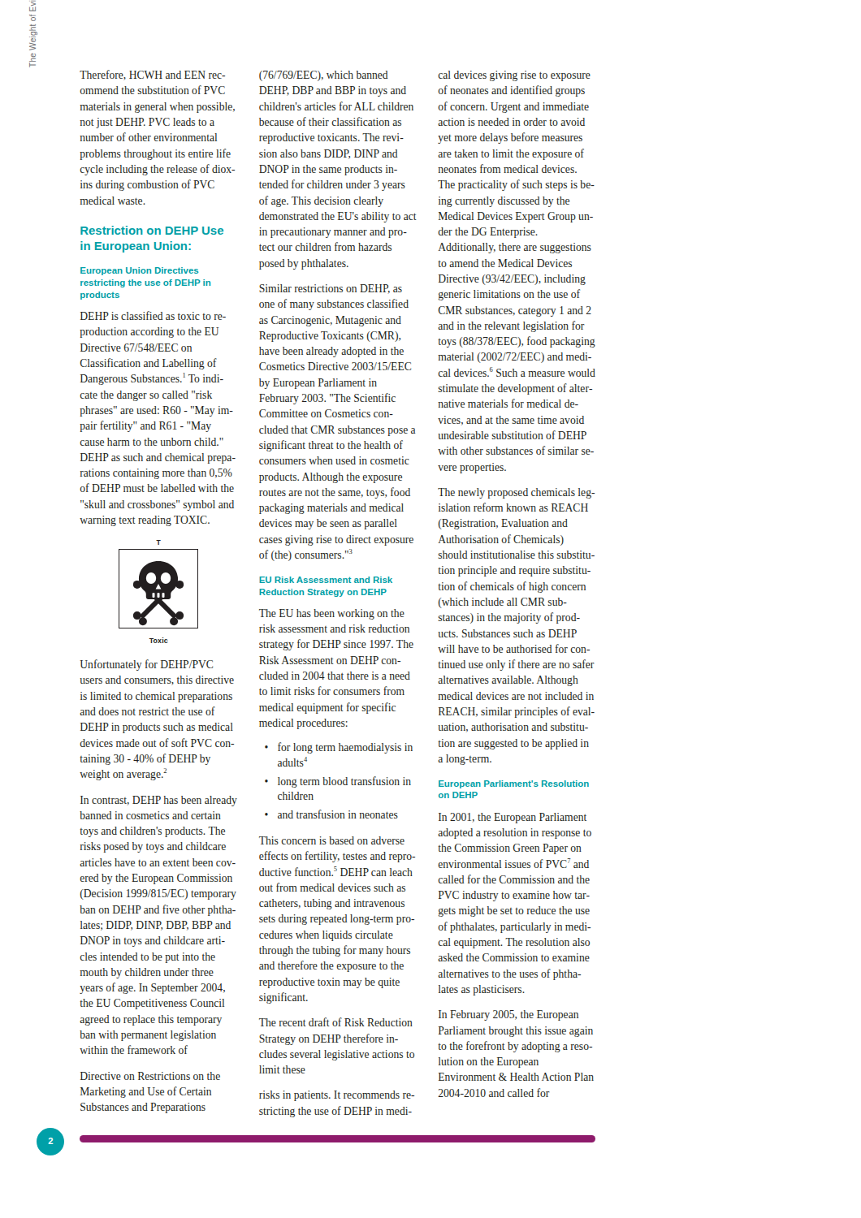The Weight of Evidence on DEHP
Therefore, HCWH and EEN recommend the substitution of PVC materials in general when possible, not just DEHP. PVC leads to a number of other environmental problems throughout its entire life cycle including the release of dioxins during combustion of PVC medical waste.
Restriction on DEHP Use in European Union:
European Union Directives restricting the use of DEHP in products
DEHP is classified as toxic to reproduction according to the EU Directive 67/548/EEC on Classification and Labelling of Dangerous Substances.1 To indicate the danger so called "risk phrases" are used: R60 - "May impair fertility" and R61 - "May cause harm to the unborn child." DEHP as such and chemical preparations containing more than 0,5% of DEHP must be labelled with the "skull and crossbones" symbol and warning text reading TOXIC.
T
Toxic
Unfortunately for DEHP/PVC users and consumers, this directive is limited to chemical preparations and does not restrict the use of DEHP in products such as medical devices made out of soft PVC containing 30 - 40% of DEHP by weight on average.2
In contrast, DEHP has been already banned in cosmetics and certain toys and children's products. The risks posed by toys and childcare articles have to an extent been covered by the European Commission (Decision 1999/815/EC) temporary ban on DEHP and five other phthalates; DIDP, DINP, DBP, BBP and DNOP in toys and childcare articles intended to be put into the mouth by children under three years of age. In September 2004, the EU Competitiveness Council agreed to replace this temporary ban with permanent legislation within the framework of
Directive on Restrictions on the Marketing and Use of Certain Substances and Preparations (76/769/EEC), which banned DEHP, DBP and BBP in toys and children's articles for ALL children because of their classification as reproductive toxicants. The revision also bans DIDP, DINP and DNOP in the same products intended for children under 3 years of age. This decision clearly demonstrated the EU's ability to act in precautionary manner and protect our children from hazards posed by phthalates.
Similar restrictions on DEHP, as one of many substances classified as Carcinogenic, Mutagenic and Reproductive Toxicants (CMR), have been already adopted in the Cosmetics Directive 2003/15/EEC by European Parliament in February 2003. "The Scientific Committee on Cosmetics concluded that CMR substances pose a significant threat to the health of consumers when used in cosmetic products. Although the exposure routes are not the same, toys, food packaging materials and medical devices may be seen as parallel cases giving rise to direct exposure of (the) consumers."3
EU Risk Assessment and Risk Reduction Strategy on DEHP
The EU has been working on the risk assessment and risk reduction strategy for DEHP since 1997. The Risk Assessment on DEHP concluded in 2004 that there is a need to limit risks for consumers from medical equipment for specific medical procedures:
for long term haemodialysis in adults4
long term blood transfusion in children
and transfusion in neonates
This concern is based on adverse effects on fertility, testes and reproductive function.5 DEHP can leach out from medical devices such as catheters, tubing and intravenous sets during repeated long-term procedures when liquids circulate through the tubing for many hours and therefore the exposure to the reproductive toxin may be quite significant.
The recent draft of Risk Reduction Strategy on DEHP therefore includes several legislative actions to limit these
risks in patients. It recommends restricting the use of DEHP in medical devices giving rise to exposure of neonates and identified groups of concern. Urgent and immediate action is needed in order to avoid yet more delays before measures are taken to limit the exposure of neonates from medical devices. The practicality of such steps is being currently discussed by the Medical Devices Expert Group under the DG Enterprise. Additionally, there are suggestions to amend the Medical Devices Directive (93/42/EEC), including generic limitations on the use of CMR substances, category 1 and 2 and in the relevant legislation for toys (88/378/EEC), food packaging material (2002/72/EEC) and medical devices.6 Such a measure would stimulate the development of alternative materials for medical devices, and at the same time avoid undesirable substitution of DEHP with other substances of similar severe properties.
The newly proposed chemicals legislation reform known as REACH (Registration, Evaluation and Authorisation of Chemicals) should institutionalise this substitution principle and require substitution of chemicals of high concern (which include all CMR substances) in the majority of products. Substances such as DEHP will have to be authorised for continued use only if there are no safer alternatives available. Although medical devices are not included in REACH, similar principles of evaluation, authorisation and substitution are suggested to be applied in a long-term.
European Parliament's Resolution on DEHP
In 2001, the European Parliament adopted a resolution in response to the Commission Green Paper on environmental issues of PVC7 and called for the Commission and the PVC industry to examine how targets might be set to reduce the use of phthalates, particularly in medical equipment. The resolution also asked the Commission to examine alternatives to the uses of phthalates as plasticisers.
In February 2005, the European Parliament brought this issue again to the forefront by adopting a resolution on the European Environment & Health Action Plan 2004-2010 and called for
2